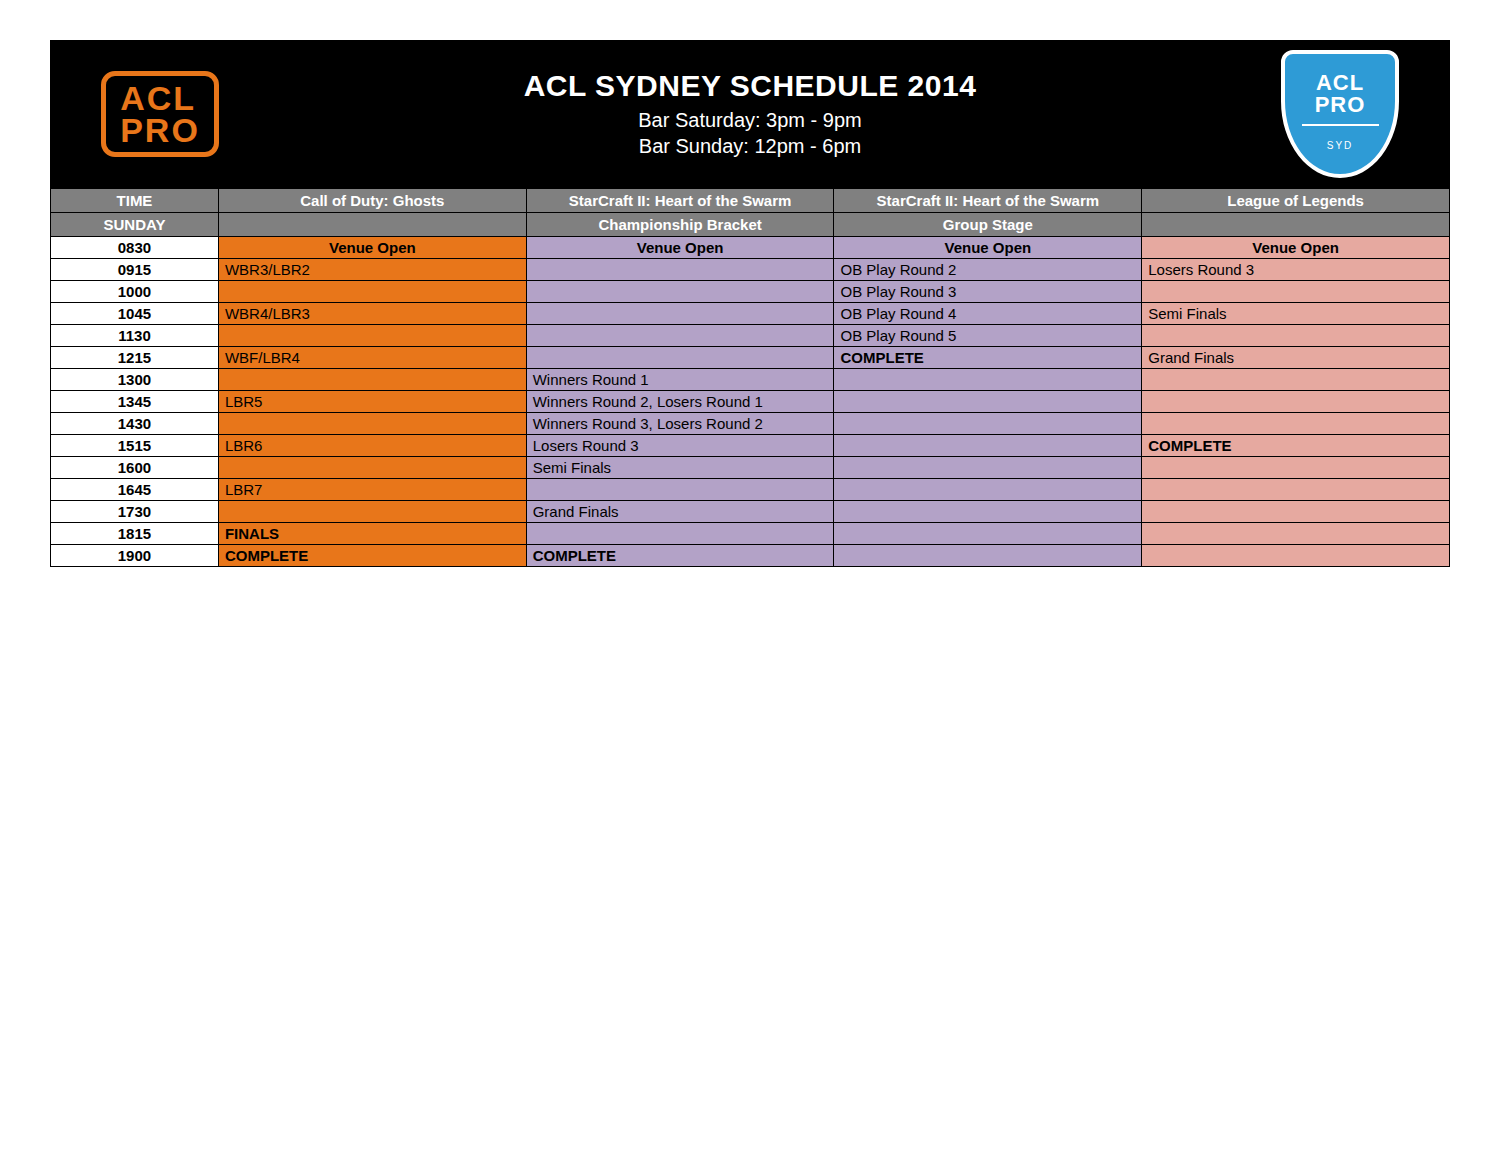| ACL PRO | ACL SYDNEY SCHEDULE 2014 Bar Saturday: 3pm - 9pm Bar Sunday: 12pm - 6pm | ACL PRO SYD |
| TIME | Call of Duty: Ghosts | StarCraft II: Heart of the Swarm | StarCraft II: Heart of the Swarm | League of Legends |
| SUNDAY | | Championship Bracket | Group Stage | |
| 0830 | Venue Open | Venue Open | Venue Open | Venue Open |
| 0915 | WBR3/LBR2 | | OB Play Round 2 | Losers Round 3 |
| 1000 | | | OB Play Round 3 | |
| 1045 | WBR4/LBR3 | | OB Play Round 4 | Semi Finals |
| 1130 | | | OB Play Round 5 | |
| 1215 | WBF/LBR4 | | COMPLETE | Grand Finals |
| 1300 | | Winners Round 1 | | |
| 1345 | LBR5 | Winners Round 2, Losers Round 1 | | |
| 1430 | | Winners Round 3, Losers Round 2 | | |
| 1515 | LBR6 | Losers Round 3 | | COMPLETE |
| 1600 | | Semi Finals | | |
| 1645 | LBR7 | | | |
| 1730 | | Grand Finals | | |
| 1815 | FINALS | | | |
| 1900 | COMPLETE | COMPLETE | | |